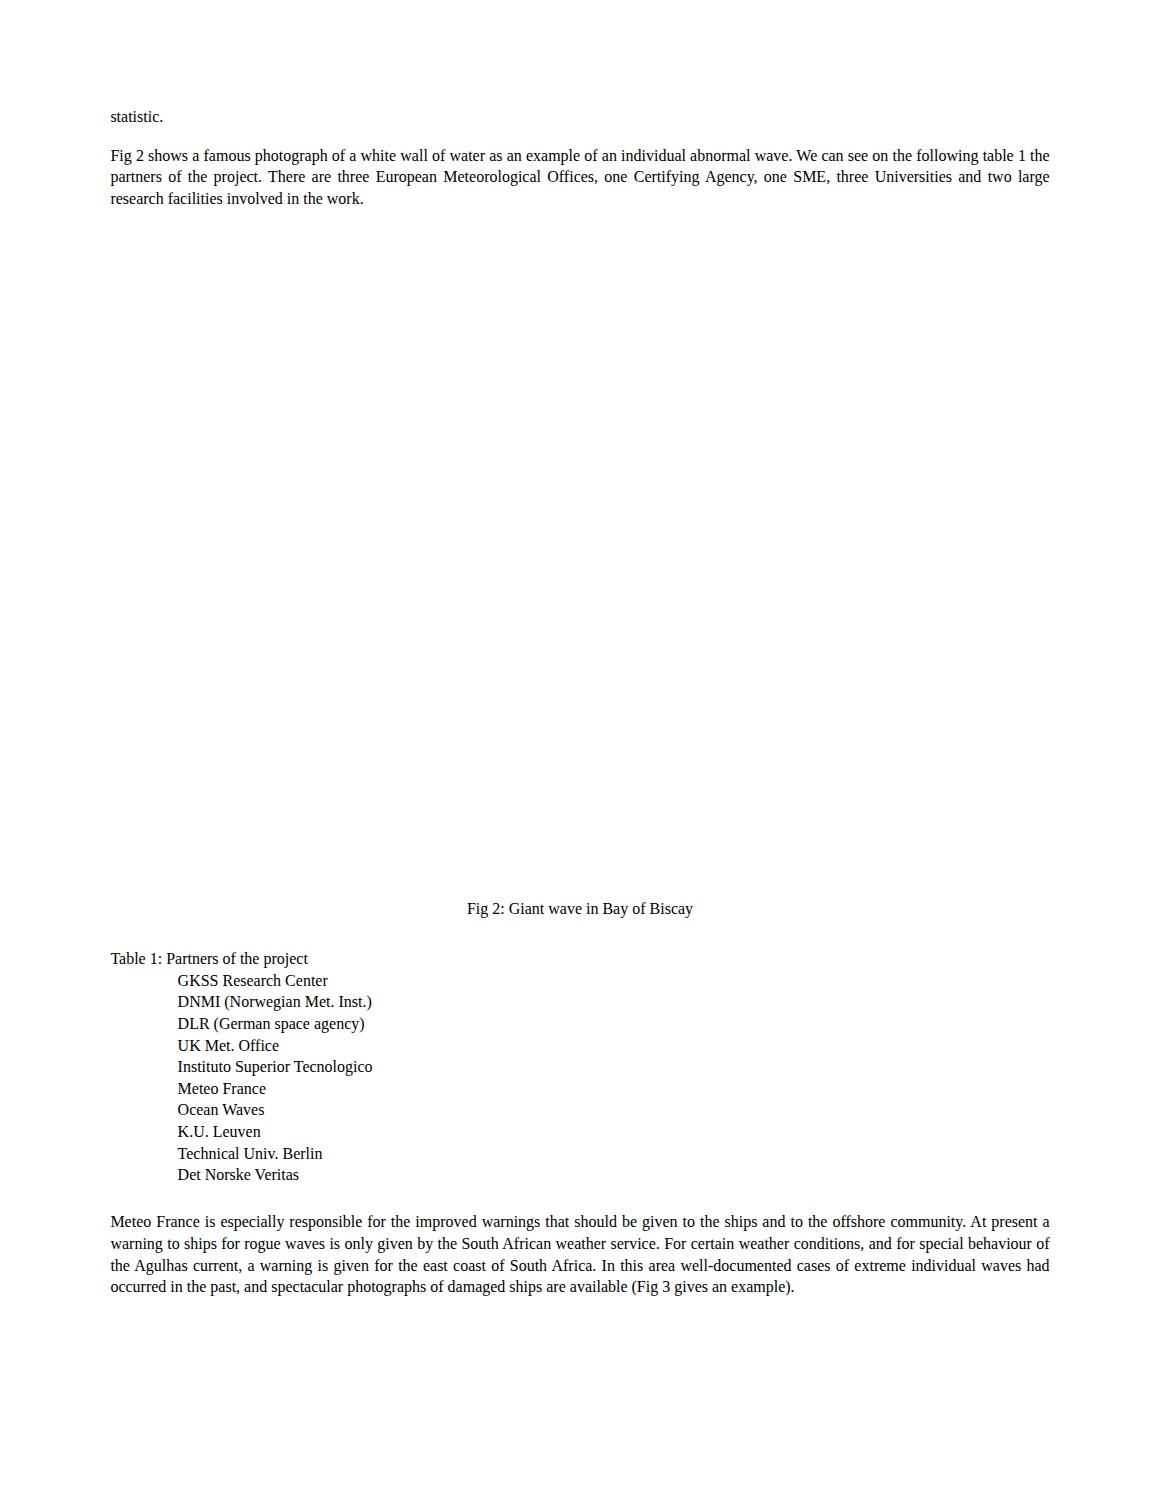statistic.
Fig 2 shows a famous photograph of a white wall of water as an example of an individual abnormal wave. We can see on the following table 1 the partners of the project. There are three European Meteorological Offices, one Certifying Agency, one SME, three Universities and two large research facilities involved in the work.
Fig 2: Giant wave in Bay of Biscay
Table 1: Partners of the project
GKSS Research Center
DNMI (Norwegian Met. Inst.)
DLR (German space agency)
UK Met. Office
Instituto Superior Tecnologico
Meteo France
Ocean Waves
K.U. Leuven
Technical Univ. Berlin
Det Norske Veritas
Meteo France is especially responsible for the improved warnings that should be given to the ships and to the offshore community. At present a warning to ships for rogue waves is only given by the South African weather service. For certain weather conditions, and for special behaviour of the Agulhas current, a warning is given for the east coast of South Africa. In this area well-documented cases of extreme individual waves had occurred in the past, and spectacular photographs of damaged ships are available (Fig 3 gives an example).